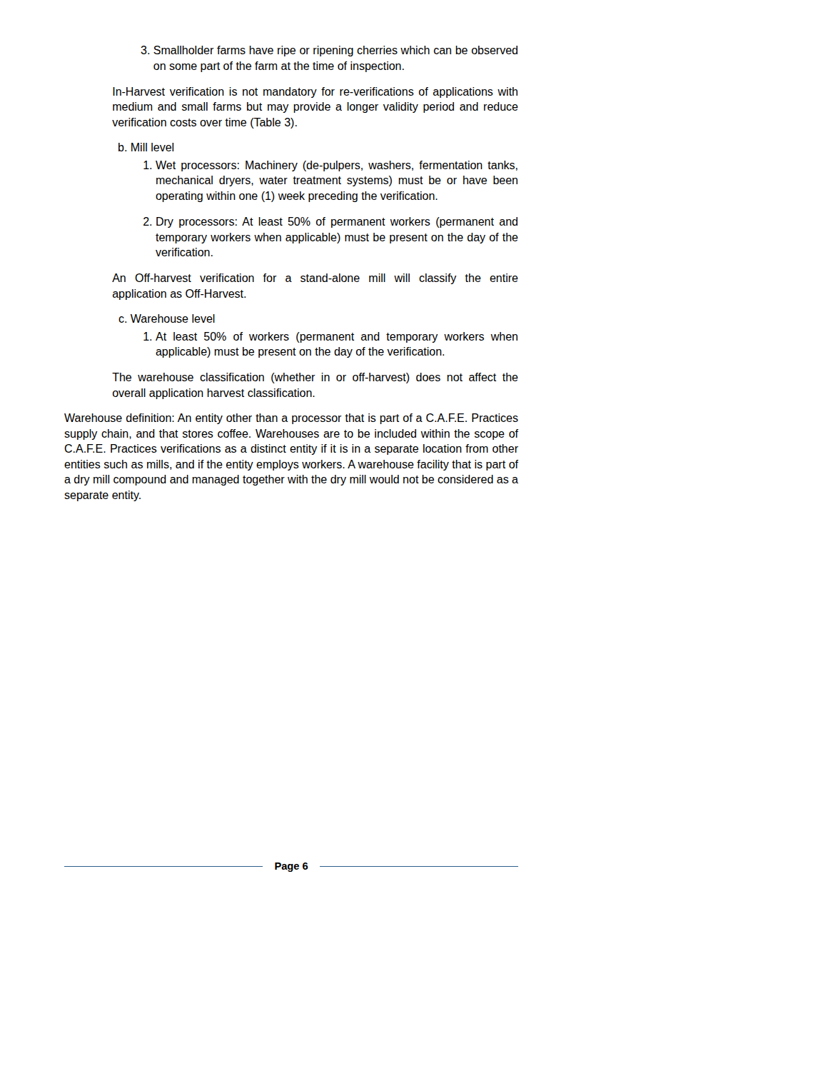Smallholder farms have ripe or ripening cherries which can be observed on some part of the farm at the time of inspection.
In-Harvest verification is not mandatory for re-verifications of applications with medium and small farms but may provide a longer validity period and reduce verification costs over time (Table 3).
Mill level
Wet processors: Machinery (de-pulpers, washers, fermentation tanks, mechanical dryers, water treatment systems) must be or have been operating within one (1) week preceding the verification.
Dry processors: At least 50% of permanent workers (permanent and temporary workers when applicable) must be present on the day of the verification.
An Off-harvest verification for a stand-alone mill will classify the entire application as Off-Harvest.
Warehouse level
At least 50% of workers (permanent and temporary workers when applicable) must be present on the day of the verification.
The warehouse classification (whether in or off-harvest) does not affect the overall application harvest classification.
Warehouse definition: An entity other than a processor that is part of a C.A.F.E. Practices supply chain, and that stores coffee. Warehouses are to be included within the scope of C.A.F.E. Practices verifications as a distinct entity if it is in a separate location from other entities such as mills, and if the entity employs workers. A warehouse facility that is part of a dry mill compound and managed together with the dry mill would not be considered as a separate entity.
Page 6